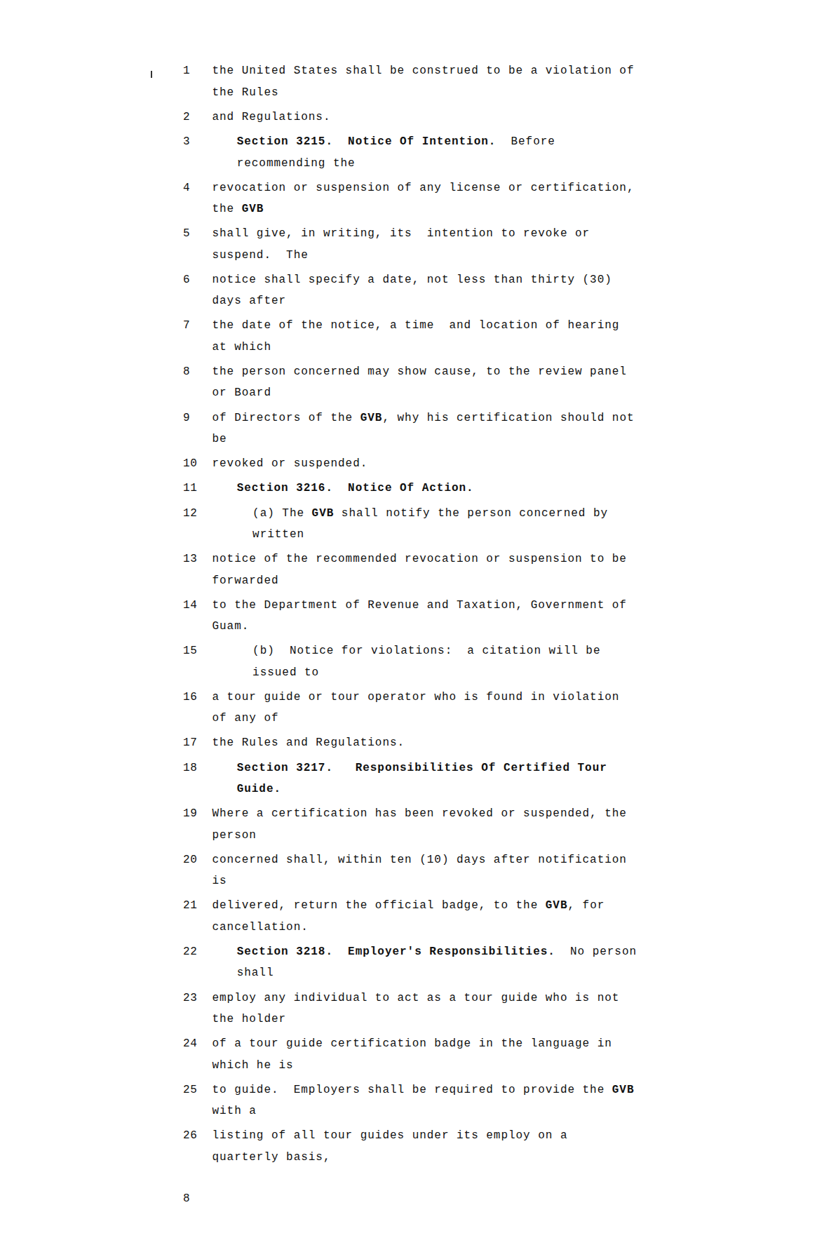1 the United States shall be construed to be a violation of the Rules
2 and Regulations.
3 Section 3215. Notice Of Intention. Before recommending the
4 revocation or suspension of any license or certification, the GVB
5 shall give, in writing, its intention to revoke or suspend. The
6 notice shall specify a date, not less than thirty (30) days after
7 the date of the notice, a time and location of hearing at which
8 the person concerned may show cause, to the review panel or Board
9 of Directors of the GVB, why his certification should not be
10 revoked or suspended.
11 Section 3216. Notice Of Action.
12 (a) The GVB shall notify the person concerned by written
13 notice of the recommended revocation or suspension to be forwarded
14 to the Department of Revenue and Taxation, Government of Guam.
15 (b) Notice for violations: a citation will be issued to
16 a tour guide or tour operator who is found in violation of any of
17 the Rules and Regulations.
18 Section 3217. Responsibilities Of Certified Tour Guide.
19 Where a certification has been revoked or suspended, the person
20 concerned shall, within ten (10) days after notification is
21 delivered, return the official badge, to the GVB, for cancellation.
22 Section 3218. Employer's Responsibilities. No person shall
23 employ any individual to act as a tour guide who is not the holder
24 of a tour guide certification badge in the language in which he is
25 to guide. Employers shall be required to provide the GVB with a
26 listing of all tour guides under its employ on a quarterly basis,
8